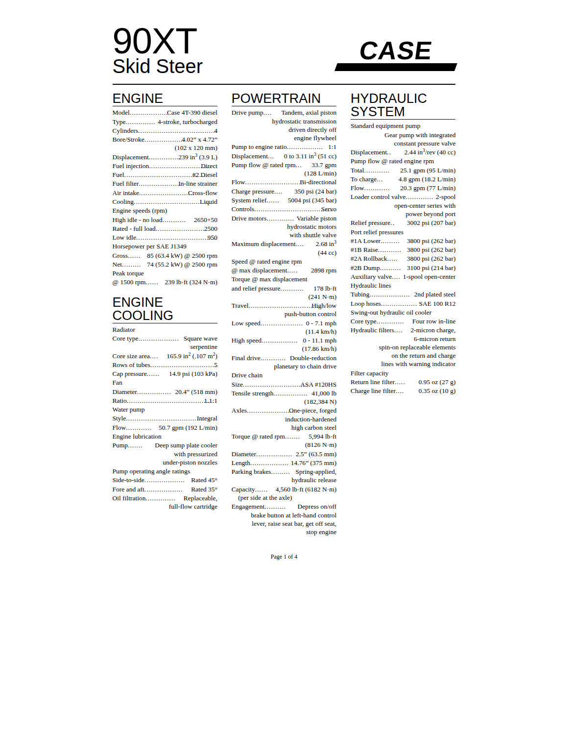90XT
Skid Steer
CASE
ENGINE
Model Case 4T-390 diesel ..................
Type 4-stroke, turbocharged ..............
Cylinders 4 ...........................................
Bore/Stroke 4.02” x 4.72” ................... (102 x 120 mm)
Displacement 239 in3 (3.9 L) ...............
Fuel injection Direct .............................
Fuel#2 Diesel .......................................
Fuel filter In-line strainer ....................
Air intake Cross-flow ..........................
Cooling Liquid ....................................
Engine speeds (rpm)
High idle - no load 2650+50 ...........
Rated - full load 2500 .......................
Low idle 950 ......................................
Horsepower per SAE J1349
Gross 85 (63.4 kW) @ 2500 rpm ......
Net 74 (55.2 kW) @ 2500 rpm .........
Peak torque
@ 1500 rpm 239 lb·ft (324 N·m) ......
ENGINE COOLING
Radiator
Core type Square wave ................... serpentine
Core size area 165.9 in2 (.107 m2) ....
Rows of tubes 5 ................................
Cap pressure 14.9 psi (103 kPa) ......
Fan
Diameter 20.4” (518 mm) ................
Ratio 1.1:1 .........................................
Water pump
Style Integral ....................................
Flow 50.7 gpm (192 L/min) ............
Engine lubrication
Pump Deep sump plate cooler ....... with pressurized under-piston nozzles
Pump operating angle ratings
Side-to-side Rated 45° ...................
Fore and aft Rated 35° ..................
Oil filtration Replaceable, .............. full-flow cartridge
POWERTRAIN
Drive pump Tandem, axial piston .... hydrostatic transmission driven directly off engine flywheel
Pump to engine ratio 1:1 .................
Displacement 0 to 3.11 in3 (51 cc) ...
Pump flow @ rated rpm 33.7 gpm ... (128 L/min)
Flow Bi-directional ..........................
Charge pressure 350 psi (24 bar) ....
System relief 5004 psi (345 bar) ......
Controls Servo ......................................
Drive motors Variable piston ............. hydrostatic motors with shuttle valve
Maximum displacement 2.68 in3 .... (44 cc)
Speed @ rated engine rpm
@ max displacement 2898 rpm .....
Torque @ max displacement
and relief pressure 178 lb·ft ........... (241 N·m)
Travel High/low ................................. push-button control
Low speed 0 - 7.1 mph .................... (11.4 km/h)
High speed 0 - 11.1 mph ................. (17.86 km/h)
Final drive Double-reduction ............ planetary to chain drive
Drive chain
Size ASA #120HS ..............................
Tensile strength 41,000 lb ................ (182,384 N)
Axles One-piece, forged ...................... induction-hardened high carbon steel
Torque @ rated rpm 5,994 lb·ft ....... (8126 N·m)
Diameter 2.5” (63.5 mm) .................
Length 14.76” (375 mm) ..................
Parking brakes Spring-applied, ......... hydraulic release
Capacity 4,560 lb·ft (6182 N·m) ...... (per side at the axle)
Engagement Depress on/off .......... brake button at left-hand control lever, raise seat bar, get off seat, stop engine
HYDRAULIC SYSTEM
Standard equipment pump
Gear pump with integrated constant pressure valve
Displacement 2.44 in3/rev (40 cc) ..
Pump flow @ rated engine rpm
Total 25.1 gpm (95 L/min) ............
To charge 4.8 gpm (18.2 L/min) ...
Flow 20.3 gpm (77 L/min) ............
Loader control valve 2-spool ............. open-center series with power beyond port
Relief pressure 3002 psi (207 bar) ..
Port relief pressures
#1A Lower 3800 psi (262 bar) .........
#1B Raise 3800 psi (262 bar) ...........
#2A Rollback 3800 psi (262 bar) .....
#2B Dump 3100 psi (214 bar) ..........
Auxiliary valve 1-spool open-center ....
Hydraulic lines
Tubing 2nd plated steel ...................
Loop hoses SAE 100 R12 .................
Swing-out hydraulic oil cooler
Core type Four row in-line .............
Hydraulic filters 2-micron charge, .... 6-micron return spin-on replaceable elements on the return and charge lines with warning indicator
Filter capacity
Return line filter 0.95 oz (27 g) .....
Charge line filter 0.35 oz (10 g) ....
Page 1 of 4